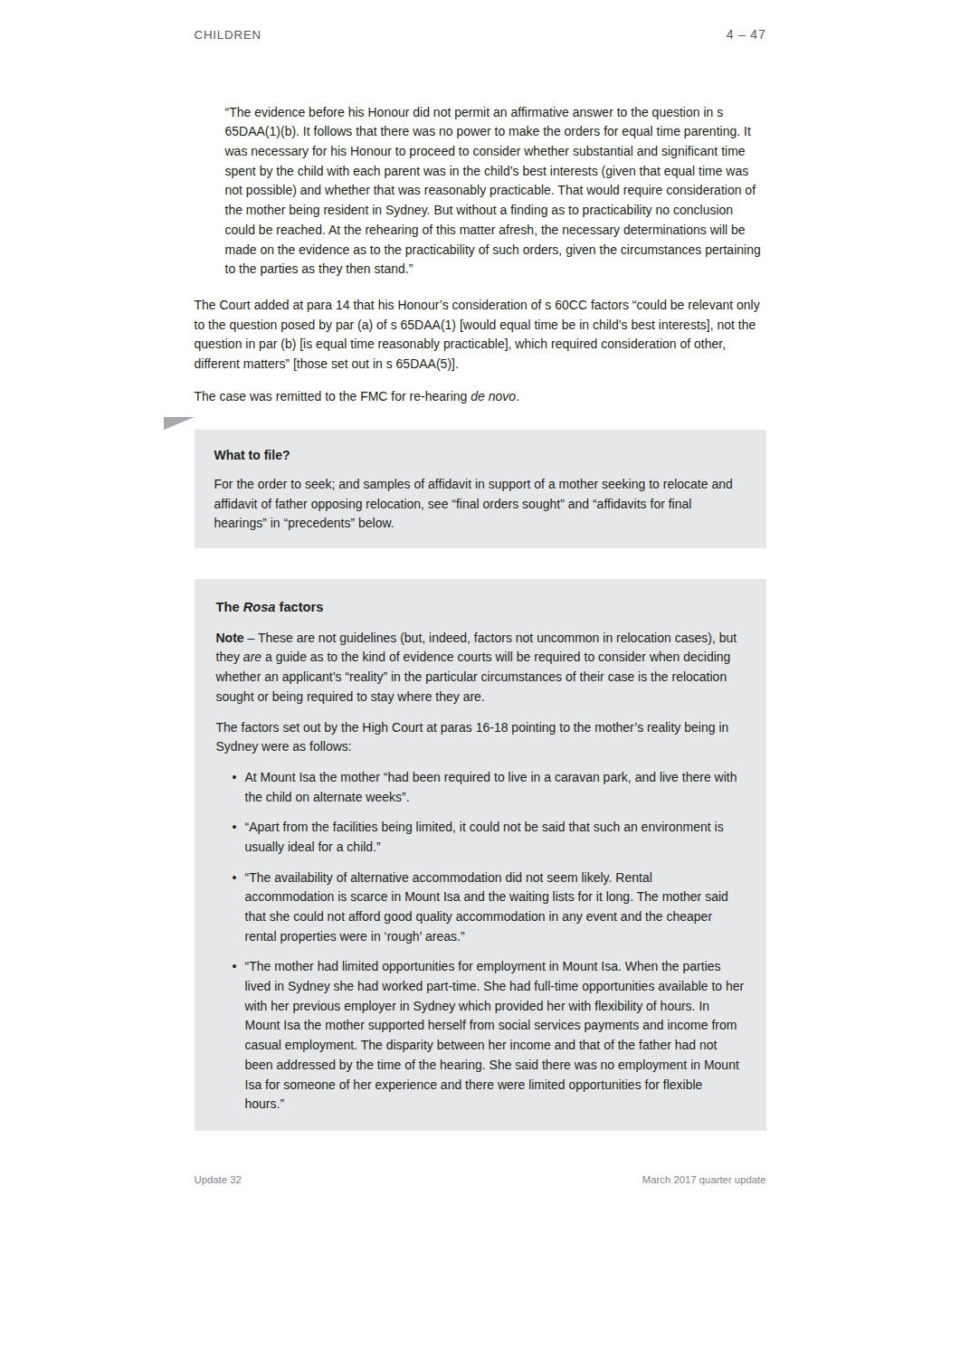Children
4 – 47
“The evidence before his Honour did not permit an affirmative answer to the question in s 65DAA(1)(b). It follows that there was no power to make the orders for equal time parenting. It was necessary for his Honour to proceed to consider whether substantial and significant time spent by the child with each parent was in the child’s best interests (given that equal time was not possible) and whether that was reasonably practicable. That would require consideration of the mother being resident in Sydney. But without a finding as to practicability no conclusion could be reached. At the rehearing of this matter afresh, the necessary determinations will be made on the evidence as to the practicability of such orders, given the circumstances pertaining to the parties as they then stand.”
The Court added at para 14 that his Honour’s consideration of s 60CC factors “could be relevant only to the question posed by par (a) of s 65DAA(1) [would equal time be in child’s best interests], not the question in par (b) [is equal time reasonably practicable], which required consideration of other, different matters” [those set out in s 65DAA(5)].
The case was remitted to the FMC for re-hearing de novo.
What to file?
For the order to seek; and samples of affidavit in support of a mother seeking to relocate and affidavit of father opposing relocation, see “final orders sought” and “affidavits for final hearings” in “precedents” below.
The Rosa factors
Note – These are not guidelines (but, indeed, factors not uncommon in relocation cases), but they are a guide as to the kind of evidence courts will be required to consider when deciding whether an applicant’s “reality” in the particular circumstances of their case is the relocation sought or being required to stay where they are.
The factors set out by the High Court at paras 16-18 pointing to the mother’s reality being in Sydney were as follows:
At Mount Isa the mother “had been required to live in a caravan park, and live there with the child on alternate weeks”.
“Apart from the facilities being limited, it could not be said that such an environment is usually ideal for a child.”
“The availability of alternative accommodation did not seem likely. Rental accommodation is scarce in Mount Isa and the waiting lists for it long. The mother said that she could not afford good quality accommodation in any event and the cheaper rental properties were in ‘rough’ areas.”
“The mother had limited opportunities for employment in Mount Isa. When the parties lived in Sydney she had worked part-time. She had full-time opportunities available to her with her previous employer in Sydney which provided her with flexibility of hours. In Mount Isa the mother supported herself from social services payments and income from casual employment. The disparity between her income and that of the father had not been addressed by the time of the hearing. She said there was no employment in Mount Isa for someone of her experience and there were limited opportunities for flexible hours.”
Update 32
March 2017 quarter update